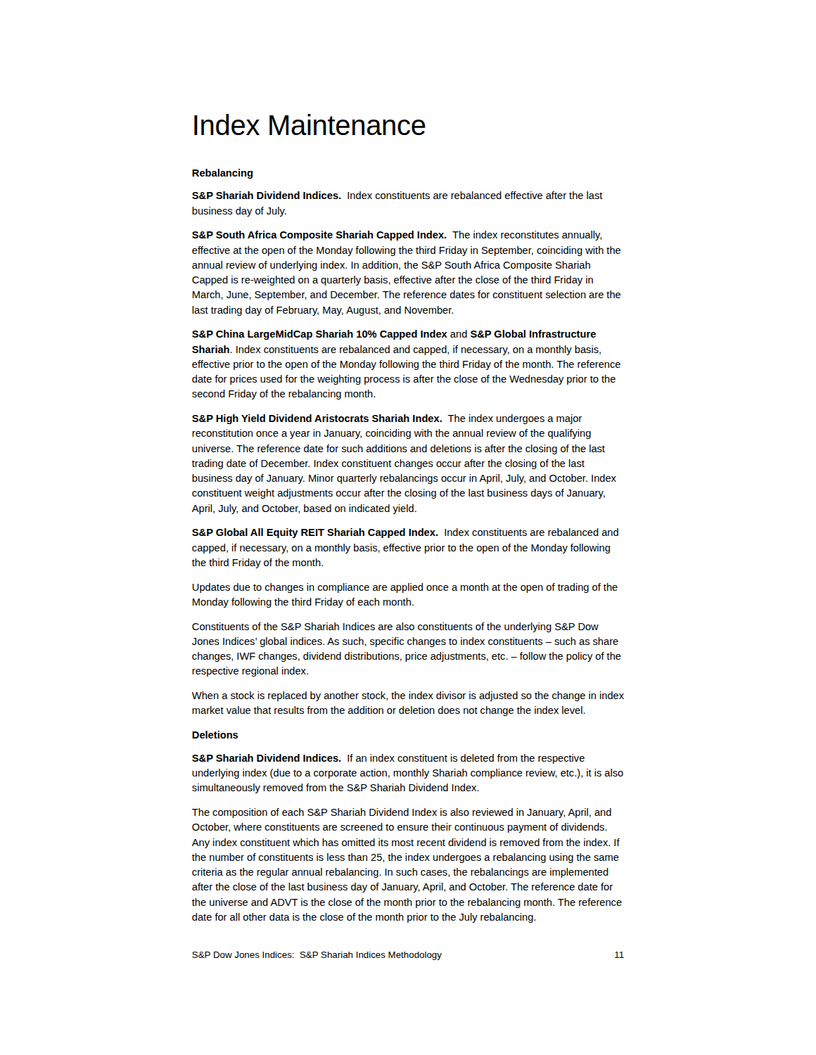Index Maintenance
Rebalancing
S&P Shariah Dividend Indices. Index constituents are rebalanced effective after the last business day of July.
S&P South Africa Composite Shariah Capped Index. The index reconstitutes annually, effective at the open of the Monday following the third Friday in September, coinciding with the annual review of underlying index. In addition, the S&P South Africa Composite Shariah Capped is re-weighted on a quarterly basis, effective after the close of the third Friday in March, June, September, and December. The reference dates for constituent selection are the last trading day of February, May, August, and November.
S&P China LargeMidCap Shariah 10% Capped Index and S&P Global Infrastructure Shariah. Index constituents are rebalanced and capped, if necessary, on a monthly basis, effective prior to the open of the Monday following the third Friday of the month. The reference date for prices used for the weighting process is after the close of the Wednesday prior to the second Friday of the rebalancing month.
S&P High Yield Dividend Aristocrats Shariah Index. The index undergoes a major reconstitution once a year in January, coinciding with the annual review of the qualifying universe. The reference date for such additions and deletions is after the closing of the last trading date of December. Index constituent changes occur after the closing of the last business day of January. Minor quarterly rebalancings occur in April, July, and October. Index constituent weight adjustments occur after the closing of the last business days of January, April, July, and October, based on indicated yield.
S&P Global All Equity REIT Shariah Capped Index. Index constituents are rebalanced and capped, if necessary, on a monthly basis, effective prior to the open of the Monday following the third Friday of the month.
Updates due to changes in compliance are applied once a month at the open of trading of the Monday following the third Friday of each month.
Constituents of the S&P Shariah Indices are also constituents of the underlying S&P Dow Jones Indices’ global indices. As such, specific changes to index constituents – such as share changes, IWF changes, dividend distributions, price adjustments, etc. – follow the policy of the respective regional index.
When a stock is replaced by another stock, the index divisor is adjusted so the change in index market value that results from the addition or deletion does not change the index level.
Deletions
S&P Shariah Dividend Indices. If an index constituent is deleted from the respective underlying index (due to a corporate action, monthly Shariah compliance review, etc.), it is also simultaneously removed from the S&P Shariah Dividend Index.
The composition of each S&P Shariah Dividend Index is also reviewed in January, April, and October, where constituents are screened to ensure their continuous payment of dividends. Any index constituent which has omitted its most recent dividend is removed from the index. If the number of constituents is less than 25, the index undergoes a rebalancing using the same criteria as the regular annual rebalancing. In such cases, the rebalancings are implemented after the close of the last business day of January, April, and October. The reference date for the universe and ADVT is the close of the month prior to the rebalancing month. The reference date for all other data is the close of the month prior to the July rebalancing.
S&P Dow Jones Indices: S&P Shariah Indices Methodology 11